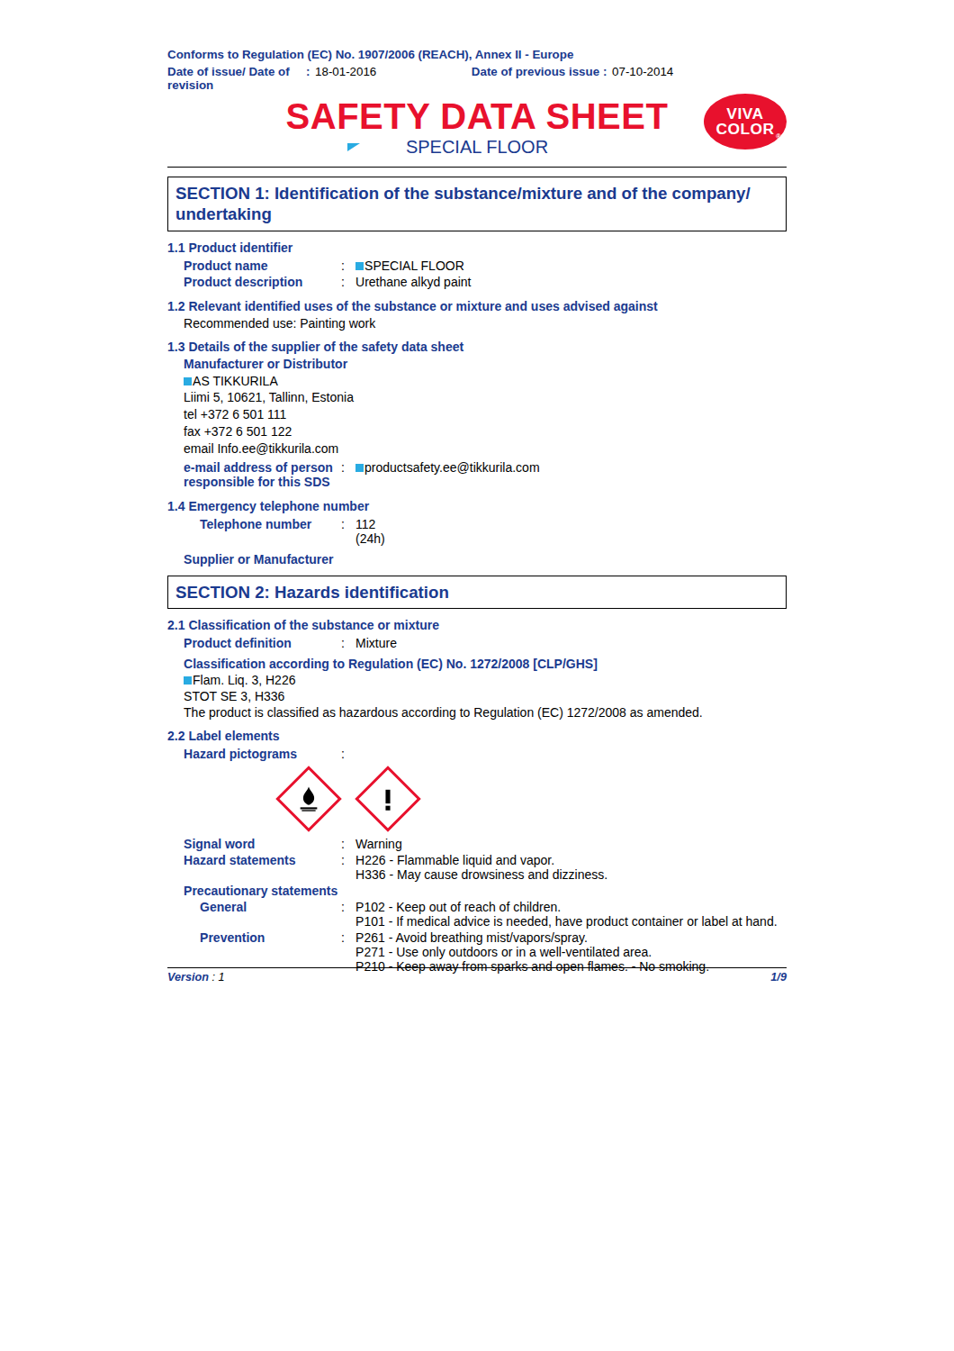Conforms to Regulation (EC) No. 1907/2006 (REACH), Annex II - Europe
| Date of issue/ Date of revision | : | 18-01-2016 | Date of previous issue | : | 07-10-2014 |
SAFETY DATA SHEET
SPECIAL FLOOR
VIVA COLOR ®
SECTION 1: Identification of the substance/mixture and of the company/
undertaking
1.1 Product identifier
| Product name | : | SPECIAL FLOOR |
| Product description | : | Urethane alkyd paint |
1.2 Relevant identified uses of the substance or mixture and uses advised against
Recommended use: Painting work
1.3 Details of the supplier of the safety data sheet
Manufacturer or Distributor
AS TIKKURILA
Liimi 5, 10621, Tallinn, Estonia
tel +372 6 501 111
fax +372 6 501 122
email Info.ee@tikkurila.com
| e-mail address of person responsible for this SDS | : | productsafety.ee@tikkurila.com |
1.4 Emergency telephone number
| Telephone number | : | 112 (24h) |
Supplier or Manufacturer
SECTION 2: Hazards identification
2.1 Classification of the substance or mixture
| Product definition | : | Mixture |
Classification according to Regulation (EC) No. 1272/2008 [CLP/GHS]
Flam. Liq. 3, H226
STOT SE 3, H336
The product is classified as hazardous according to Regulation (EC) 1272/2008 as amended.
2.2 Label elements
| Hazard pictograms | : | |
| Signal word | : | Warning |
| Hazard statements | : | H226 - Flammable liquid and vapor. H336 - May cause drowsiness and dizziness. |
| Precautionary statements | | |
| General | : | P102 - Keep out of reach of children. P101 - If medical advice is needed, have product container or label at hand. |
| Prevention | : | P261 - Avoid breathing mist/vapors/spray. P271 - Use only outdoors or in a well-ventilated area. P210 - Keep away from sparks and open flames. - No smoking. |
Version : 1 1/9